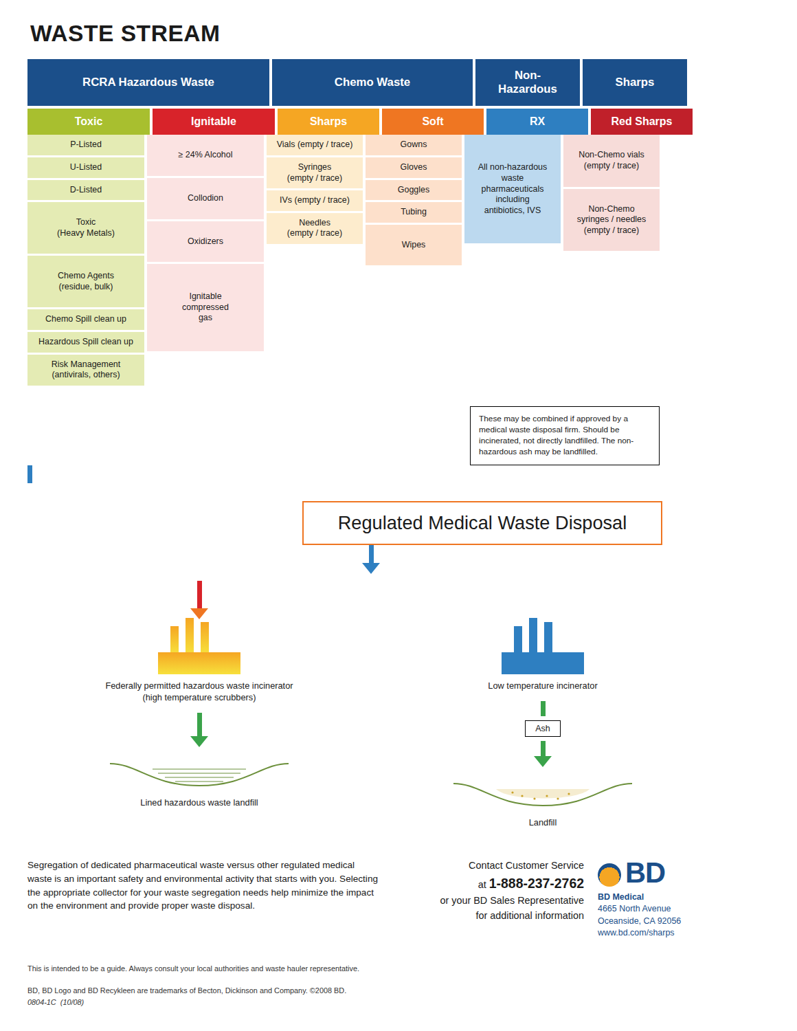WASTE STREAM
RCRA Hazardous Waste
Chemo Waste
Non-
Hazardous
Sharps
Toxic
Ignitable
Sharps
Soft
RX
Red Sharps
P-Listed
U-Listed
D-Listed
Toxic
(Heavy Metals)
Chemo Agents
(residue, bulk)
Chemo Spill clean up
Hazardous Spill clean up
Risk Management
(antivirals, others)
≥ 24% Alcohol
Collodion
Oxidizers
Ignitable
compressed
gas
Vials (empty / trace)
Syringes
(empty / trace)
IVs (empty / trace)
Needles
(empty / trace)
Gowns
Gloves
Goggles
Tubing
Wipes
All non-hazardous
waste
pharmaceuticals
including
antibiotics, IVS
Non-Chemo vials
(empty / trace)
Non-Chemo
syringes / needles
(empty / trace)
These may be combined if approved by a medical waste disposal firm. Should be incinerated, not directly landfilled. The non-hazardous ash may be landfilled.
Regulated Medical Waste Disposal
Federally permitted hazardous waste incinerator
(high temperature scrubbers)
Lined hazardous waste landfill
Low temperature incinerator
Ash
Landfill
Segregation of dedicated pharmaceutical waste versus other regulated medical waste is an important safety and environmental activity that starts with you. Selecting the appropriate collector for your waste segregation needs help minimize the impact on the environment and provide proper waste disposal.
Contact Customer Service
at 1-888-237-2762
or your BD Sales Representative
for additional information
BD
BD Medical
4665 North Avenue
Oceanside, CA 92056
www.bd.com/sharps
This is intended to be a guide. Always consult your local authorities and waste hauler representative.
BD, BD Logo and BD Recykleen are trademarks of Becton, Dickinson and Company. ©2008 BD.
0804-1C (10/08)